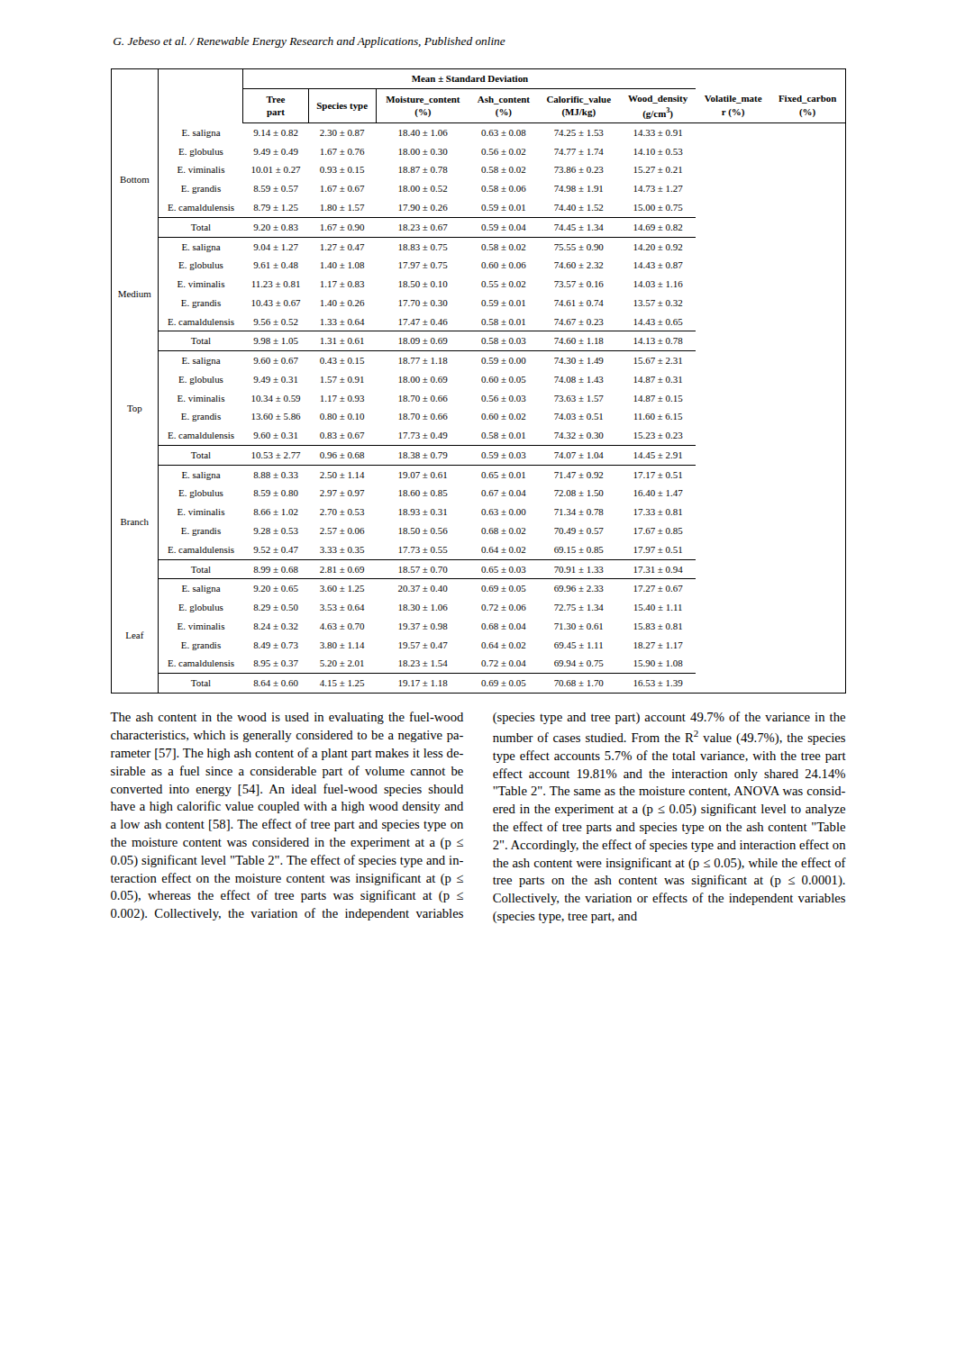G. Jebeso et al. / Renewable Energy Research and Applications, Published online
| | | Mean ± Standard Deviation |
| --- | --- | --- |
| Tree part | Species type | Moisture_content (%) | Ash_content (%) | Calorific_value (MJ/kg) | Wood_density (g/cm 3 ) | Volatile_mate r (%) | Fixed_carbon (%) |
| Bottom | E. saligna | 9.14 ± 0.82 | 2.30 ± 0.87 | 18.40 ± 1.06 | 0.63 ± 0.08 | 74.25 ± 1.53 | 14.33 ± 0.91 |
| E. globulus | 9.49 ± 0.49 | 1.67 ± 0.76 | 18.00 ± 0.30 | 0.56 ± 0.02 | 74.77 ± 1.74 | 14.10 ± 0.53 |
| E. viminalis | 10.01 ± 0.27 | 0.93 ± 0.15 | 18.87 ± 0.78 | 0.58 ± 0.02 | 73.86 ± 0.23 | 15.27 ± 0.21 |
| E. grandis | 8.59 ± 0.57 | 1.67 ± 0.67 | 18.00 ± 0.52 | 0.58 ± 0.06 | 74.98 ± 1.91 | 14.73 ± 1.27 |
| E. camaldulensis | 8.79 ± 1.25 | 1.80 ± 1.57 | 17.90 ± 0.26 | 0.59 ± 0.01 | 74.40 ± 1.52 | 15.00 ± 0.75 |
| Total | 9.20 ± 0.83 | 1.67 ± 0.90 | 18.23 ± 0.67 | 0.59 ± 0.04 | 74.45 ± 1.34 | 14.69 ± 0.82 |
| Medium | E. saligna | 9.04 ± 1.27 | 1.27 ± 0.47 | 18.83 ± 0.75 | 0.58 ± 0.02 | 75.55 ± 0.90 | 14.20 ± 0.92 |
| E. globulus | 9.61 ± 0.48 | 1.40 ± 1.08 | 17.97 ± 0.75 | 0.60 ± 0.06 | 74.60 ± 2.32 | 14.43 ± 0.87 |
| E. viminalis | 11.23 ± 0.81 | 1.17 ± 0.83 | 18.50 ± 0.10 | 0.55 ± 0.02 | 73.57 ± 0.16 | 14.03 ± 1.16 |
| E. grandis | 10.43 ± 0.67 | 1.40 ± 0.26 | 17.70 ± 0.30 | 0.59 ± 0.01 | 74.61 ± 0.74 | 13.57 ± 0.32 |
| E. camaldulensis | 9.56 ± 0.52 | 1.33 ± 0.64 | 17.47 ± 0.46 | 0.58 ± 0.01 | 74.67 ± 0.23 | 14.43 ± 0.65 |
| Total | 9.98 ± 1.05 | 1.31 ± 0.61 | 18.09 ± 0.69 | 0.58 ± 0.03 | 74.60 ± 1.18 | 14.13 ± 0.78 |
| Top | E. saligna | 9.60 ± 0.67 | 0.43 ± 0.15 | 18.77 ± 1.18 | 0.59 ± 0.00 | 74.30 ± 1.49 | 15.67 ± 2.31 |
| E. globulus | 9.49 ± 0.31 | 1.57 ± 0.91 | 18.00 ± 0.69 | 0.60 ± 0.05 | 74.08 ± 1.43 | 14.87 ± 0.31 |
| E. viminalis | 10.34 ± 0.59 | 1.17 ± 0.93 | 18.70 ± 0.66 | 0.56 ± 0.03 | 73.63 ± 1.57 | 14.87 ± 0.15 |
| E. grandis | 13.60 ± 5.86 | 0.80 ± 0.10 | 18.70 ± 0.66 | 0.60 ± 0.02 | 74.03 ± 0.51 | 11.60 ± 6.15 |
| E. camaldulensis | 9.60 ± 0.31 | 0.83 ± 0.67 | 17.73 ± 0.49 | 0.58 ± 0.01 | 74.32 ± 0.30 | 15.23 ± 0.23 |
| Total | 10.53 ± 2.77 | 0.96 ± 0.68 | 18.38 ± 0.79 | 0.59 ± 0.03 | 74.07 ± 1.04 | 14.45 ± 2.91 |
| Branch | E. saligna | 8.88 ± 0.33 | 2.50 ± 1.14 | 19.07 ± 0.61 | 0.65 ± 0.01 | 71.47 ± 0.92 | 17.17 ± 0.51 |
| E. globulus | 8.59 ± 0.80 | 2.97 ± 0.97 | 18.60 ± 0.85 | 0.67 ± 0.04 | 72.08 ± 1.50 | 16.40 ± 1.47 |
| E. viminalis | 8.66 ± 1.02 | 2.70 ± 0.53 | 18.93 ± 0.31 | 0.63 ± 0.00 | 71.34 ± 0.78 | 17.33 ± 0.81 |
| E. grandis | 9.28 ± 0.53 | 2.57 ± 0.06 | 18.50 ± 0.56 | 0.68 ± 0.02 | 70.49 ± 0.57 | 17.67 ± 0.85 |
| E. camaldulensis | 9.52 ± 0.47 | 3.33 ± 0.35 | 17.73 ± 0.55 | 0.64 ± 0.02 | 69.15 ± 0.85 | 17.97 ± 0.51 |
| Total | 8.99 ± 0.68 | 2.81 ± 0.69 | 18.57 ± 0.70 | 0.65 ± 0.03 | 70.91 ± 1.33 | 17.31 ± 0.94 |
| Leaf | E. saligna | 9.20 ± 0.65 | 3.60 ± 1.25 | 20.37 ± 0.40 | 0.69 ± 0.05 | 69.96 ± 2.33 | 17.27 ± 0.67 |
| E. globulus | 8.29 ± 0.50 | 3.53 ± 0.64 | 18.30 ± 1.06 | 0.72 ± 0.06 | 72.75 ± 1.34 | 15.40 ± 1.11 |
| E. viminalis | 8.24 ± 0.32 | 4.63 ± 0.70 | 19.37 ± 0.98 | 0.68 ± 0.04 | 71.30 ± 0.61 | 15.83 ± 0.81 |
| E. grandis | 8.49 ± 0.73 | 3.80 ± 1.14 | 19.57 ± 0.47 | 0.64 ± 0.02 | 69.45 ± 1.11 | 18.27 ± 1.17 |
| E. camaldulensis | 8.95 ± 0.37 | 5.20 ± 2.01 | 18.23 ± 1.54 | 0.72 ± 0.04 | 69.94 ± 0.75 | 15.90 ± 1.08 |
| Total | 8.64 ± 0.60 | 4.15 ± 1.25 | 19.17 ± 1.18 | 0.69 ± 0.05 | 70.68 ± 1.70 | 16.53 ± 1.39 |
The ash content in the wood is used in evaluating the fuel-wood characteristics, which is generally considered to be a negative parameter [57]. The high ash content of a plant part makes it less desirable as a fuel since a considerable part of volume cannot be converted into energy [54]. An ideal fuel-wood species should have a high calorific value coupled with a high wood density and a low ash content [58]. The effect of tree part and species type on the moisture content was considered in the experiment at a (p ≤ 0.05) significant level "Table 2". The effect of species type and interaction effect on the moisture content was insignificant at (p ≤ 0.05), whereas the effect of tree parts was significant at (p ≤ 0.002). Collectively, the variation of the independent variables (species type and tree part) account 49.7% of the variance in the number of cases studied. From the R2 value (49.7%), the species type effect accounts 5.7% of the total variance, with the tree part effect account 19.81% and the interaction only shared 24.14% "Table 2". The same as the moisture content, ANOVA was considered in the experiment at a (p ≤ 0.05) significant level to analyze the effect of tree parts and species type on the ash content "Table 2". Accordingly, the effect of species type and interaction effect on the ash content were insignificant at (p ≤ 0.05), while the effect of tree parts on the ash content was significant at (p ≤ 0.0001). Collectively, the variation or effects of the independent variables (species type, tree part, and